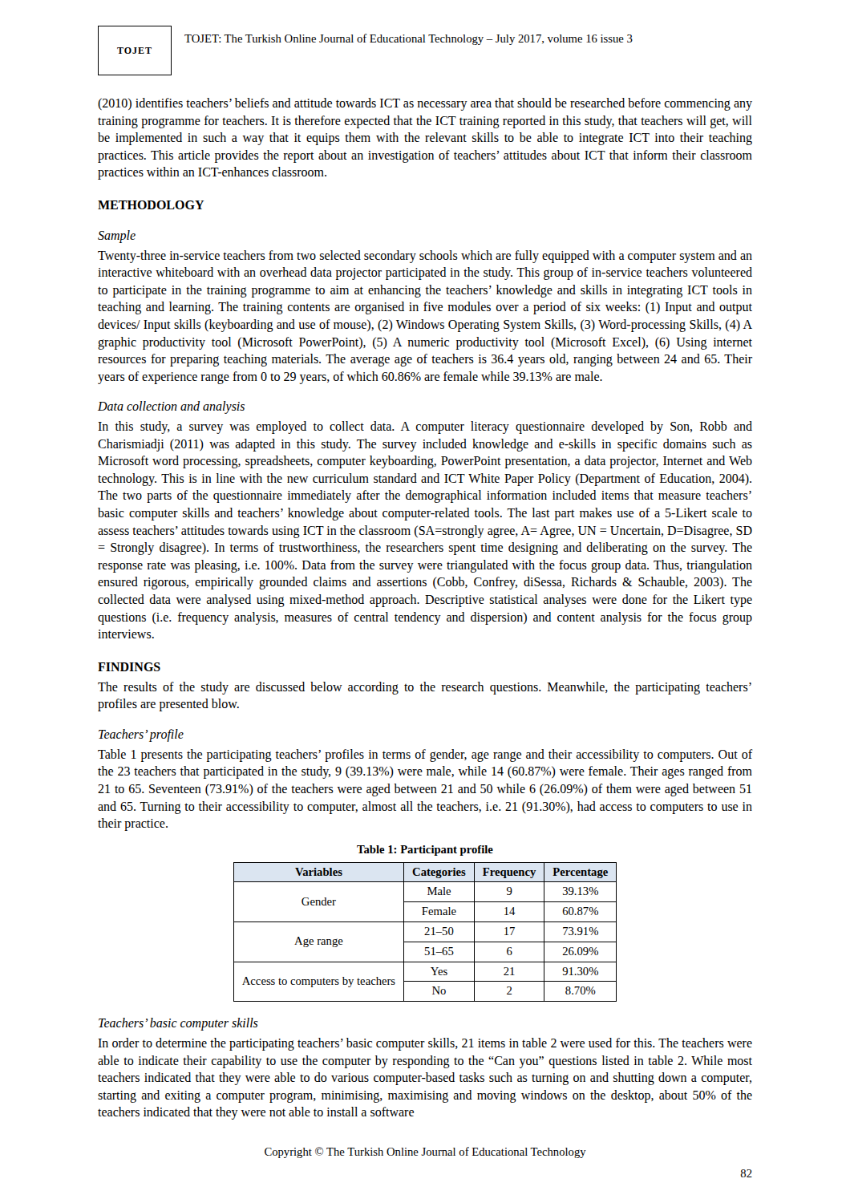TOJET
TOJET: The Turkish Online Journal of Educational Technology – July 2017, volume 16 issue 3
(2010) identifies teachers’ beliefs and attitude towards ICT as necessary area that should be researched before commencing any training programme for teachers. It is therefore expected that the ICT training reported in this study, that teachers will get, will be implemented in such a way that it equips them with the relevant skills to be able to integrate ICT into their teaching practices. This article provides the report about an investigation of teachers’ attitudes about ICT that inform their classroom practices within an ICT-enhances classroom.
Methodology
Sample
Twenty-three in-service teachers from two selected secondary schools which are fully equipped with a computer system and an interactive whiteboard with an overhead data projector participated in the study. This group of in-service teachers volunteered to participate in the training programme to aim at enhancing the teachers’ knowledge and skills in integrating ICT tools in teaching and learning. The training contents are organised in five modules over a period of six weeks: (1) Input and output devices/ Input skills (keyboarding and use of mouse), (2) Windows Operating System Skills, (3) Word-processing Skills, (4) A graphic productivity tool (Microsoft PowerPoint), (5) A numeric productivity tool (Microsoft Excel), (6) Using internet resources for preparing teaching materials. The average age of teachers is 36.4 years old, ranging between 24 and 65. Their years of experience range from 0 to 29 years, of which 60.86% are female while 39.13% are male.
Data collection and analysis
In this study, a survey was employed to collect data. A computer literacy questionnaire developed by Son, Robb and Charismiadji (2011) was adapted in this study. The survey included knowledge and e-skills in specific domains such as Microsoft word processing, spreadsheets, computer keyboarding, PowerPoint presentation, a data projector, Internet and Web technology. This is in line with the new curriculum standard and ICT White Paper Policy (Department of Education, 2004). The two parts of the questionnaire immediately after the demographical information included items that measure teachers’ basic computer skills and teachers’ knowledge about computer-related tools. The last part makes use of a 5-Likert scale to assess teachers’ attitudes towards using ICT in the classroom (SA=strongly agree, A= Agree, UN = Uncertain, D=Disagree, SD = Strongly disagree). In terms of trustworthiness, the researchers spent time designing and deliberating on the survey. The response rate was pleasing, i.e. 100%. Data from the survey were triangulated with the focus group data. Thus, triangulation ensured rigorous, empirically grounded claims and assertions (Cobb, Confrey, diSessa, Richards & Schauble, 2003). The collected data were analysed using mixed-method approach. Descriptive statistical analyses were done for the Likert type questions (i.e. frequency analysis, measures of central tendency and dispersion) and content analysis for the focus group interviews.
Findings
The results of the study are discussed below according to the research questions. Meanwhile, the participating teachers’ profiles are presented blow.
Teachers’ profile
Table 1 presents the participating teachers’ profiles in terms of gender, age range and their accessibility to computers. Out of the 23 teachers that participated in the study, 9 (39.13%) were male, while 14 (60.87%) were female. Their ages ranged from 21 to 65. Seventeen (73.91%) of the teachers were aged between 21 and 50 while 6 (26.09%) of them were aged between 51 and 65. Turning to their accessibility to computer, almost all the teachers, i.e. 21 (91.30%), had access to computers to use in their practice.
Table 1: Participant profile
| Variables | Categories | Frequency | Percentage |
| --- | --- | --- | --- |
| Gender | Male | 9 | 39.13% |
| Female | 14 | 60.87% |
| Age range | 21–50 | 17 | 73.91% |
| 51–65 | 6 | 26.09% |
| Access to computers by teachers | Yes | 21 | 91.30% |
| No | 2 | 8.70% |
Teachers’ basic computer skills
In order to determine the participating teachers’ basic computer skills, 21 items in table 2 were used for this. The teachers were able to indicate their capability to use the computer by responding to the “Can you” questions listed in table 2. While most teachers indicated that they were able to do various computer-based tasks such as turning on and shutting down a computer, starting and exiting a computer program, minimising, maximising and moving windows on the desktop, about 50% of the teachers indicated that they were not able to install a software
Copyright © The Turkish Online Journal of Educational Technology
82